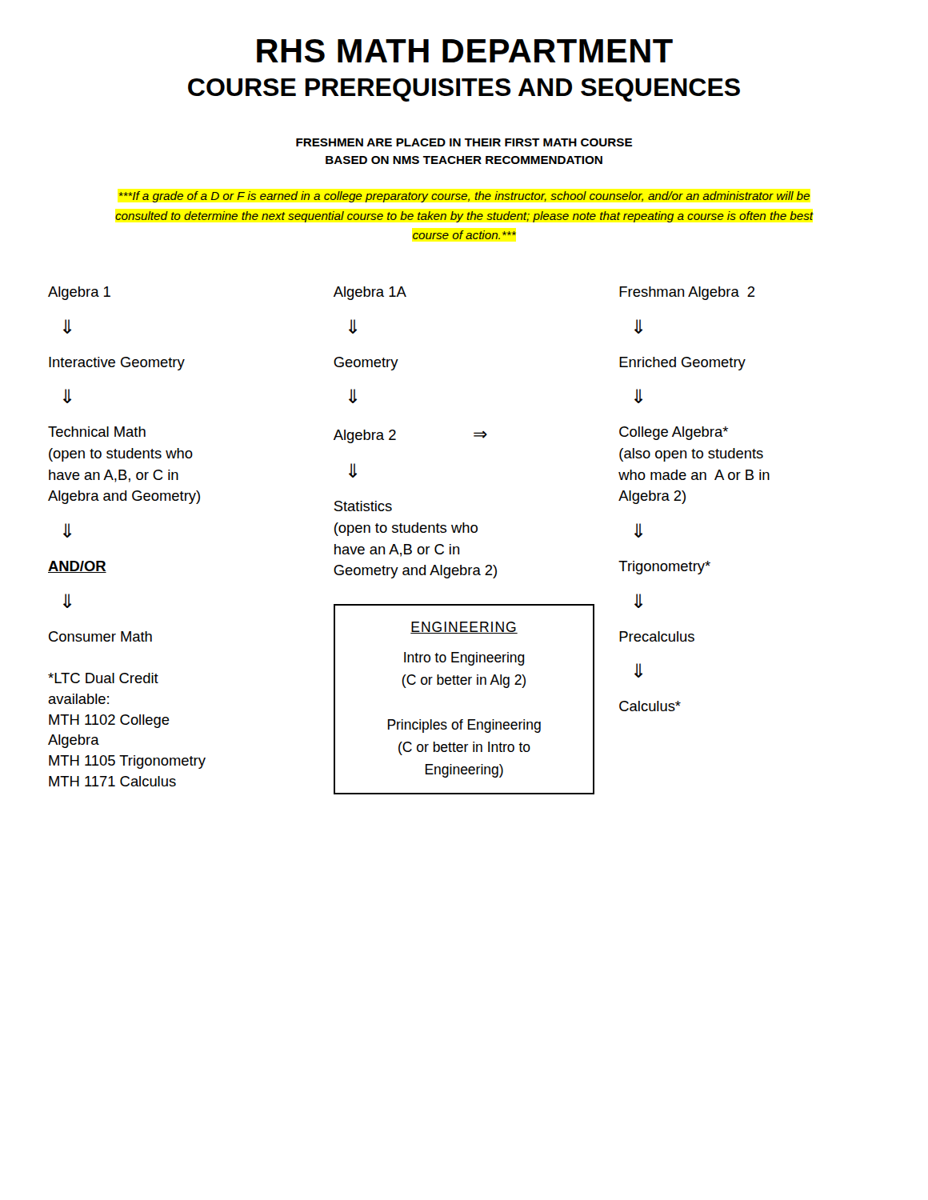RHS MATH DEPARTMENT
COURSE PREREQUISITES AND SEQUENCES
FRESHMEN ARE PLACED IN THEIR FIRST MATH COURSE
BASED ON NMS TEACHER RECOMMENDATION
***If a grade of a D or F is earned in a college preparatory course, the instructor, school counselor, and/or an administrator will be consulted to determine the next sequential course to be taken by the student; please note that repeating a course is often the best course of action.***
Algebra 1
⇓
Interactive Geometry
⇓
Technical Math
(open to students who
have an A,B, or C in
Algebra and Geometry)
⇓
AND/OR
⇓
Consumer Math
*LTC Dual Credit
available:
MTH 1102 College
Algebra
MTH 1105 Trigonometry
MTH 1171 Calculus
Algebra 1A
⇓
Geometry
⇓
Algebra 2 ⇒
⇓
Statistics
(open to students who
have an A,B or C in
Geometry and Algebra 2)
ENGINEERING
Intro to Engineering
(C or better in Alg 2)
Principles of Engineering
(C or better in Intro to
Engineering)
Freshman Algebra 2
⇓
Enriched Geometry
⇓
College Algebra*
(also open to students
who made an A or B in
Algebra 2)
⇓
Trigonometry*
⇓
Precalculus
⇓
Calculus*